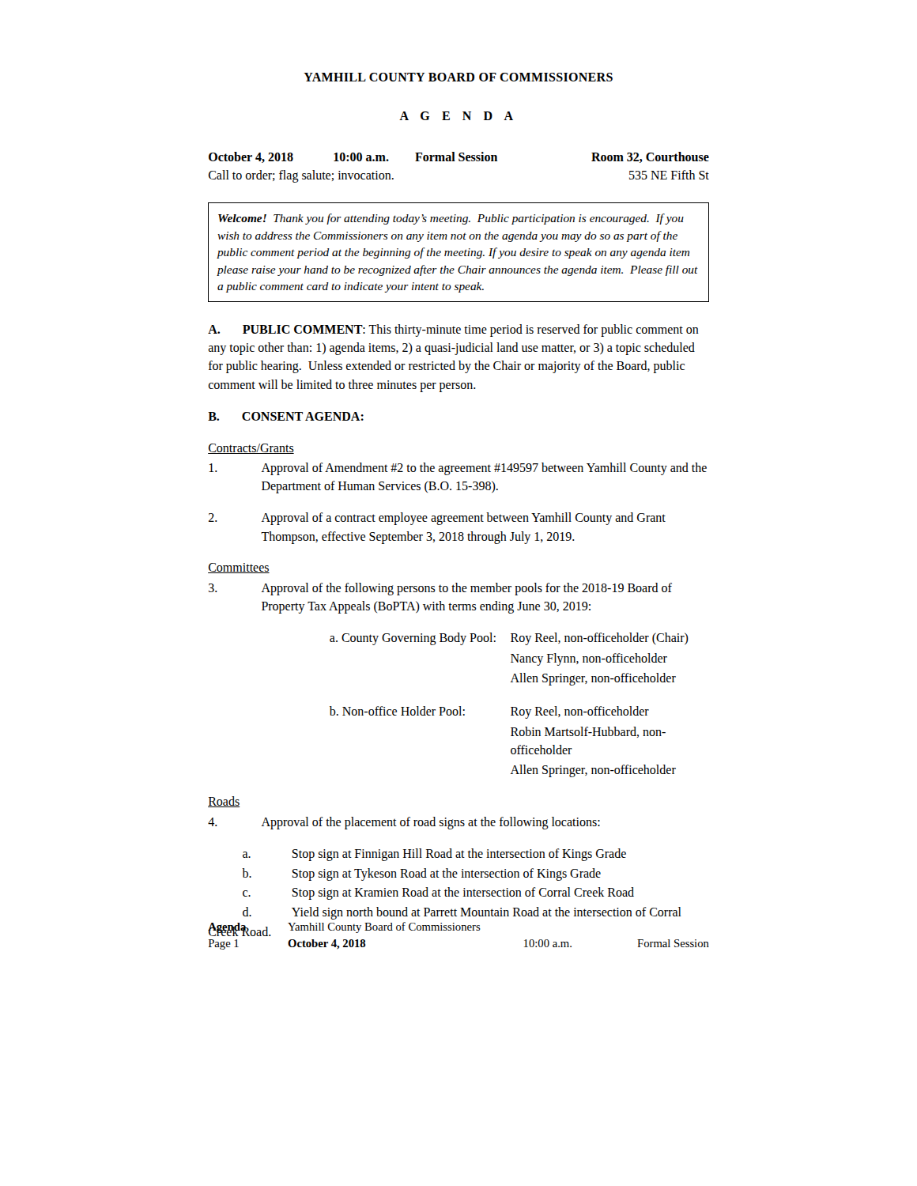YAMHILL COUNTY BOARD OF COMMISSIONERS
A G E N D A
| October 4, 2018 | 10:00 a.m. | Formal Session | Room 32, Courthouse |
| Call to order; flag salute; invocation. | 535 NE Fifth St |
Welcome! Thank you for attending today’s meeting. Public participation is encouraged. If you wish to address the Commissioners on any item not on the agenda you may do so as part of the public comment period at the beginning of the meeting. If you desire to speak on any agenda item please raise your hand to be recognized after the Chair announces the agenda item. Please fill out a public comment card to indicate your intent to speak.
A. PUBLIC COMMENT: This thirty-minute time period is reserved for public comment on any topic other than: 1) agenda items, 2) a quasi-judicial land use matter, or 3) a topic scheduled for public hearing. Unless extended or restricted by the Chair or majority of the Board, public comment will be limited to three minutes per person.
B. CONSENT AGENDA:
Contracts/Grants
1.
Approval of Amendment #2 to the agreement #149597 between Yamhill County and the Department of Human Services (B.O. 15-398).
2.
Approval of a contract employee agreement between Yamhill County and Grant Thompson, effective September 3, 2018 through July 1, 2019.
Committees
3.
Approval of the following persons to the member pools for the 2018-19 Board of Property Tax Appeals (BoPTA) with terms ending June 30, 2019:
| a. County Governing Body Pool: | Roy Reel, non-officeholder (Chair) |
| | Nancy Flynn, non-officeholder |
| | Allen Springer, non-officeholder |
| b. Non-office Holder Pool: | Roy Reel, non-officeholder |
| | Robin Martsolf-Hubbard, non-officeholder |
| | Allen Springer, non-officeholder |
Roads
4.
Approval of the placement of road signs at the following locations:
a.
Stop sign at Finnigan Hill Road at the intersection of Kings Grade
b.
Stop sign at Tykeson Road at the intersection of Kings Grade
c.
Stop sign at Kramien Road at the intersection of Corral Creek Road
d.
Yield sign north bound at Parrett Mountain Road at the intersection of Corral
Creek Road.
| Agenda | Yamhill County Board of Commissioners | | |
| Page 1 | October 4, 2018 | 10:00 a.m. | Formal Session |